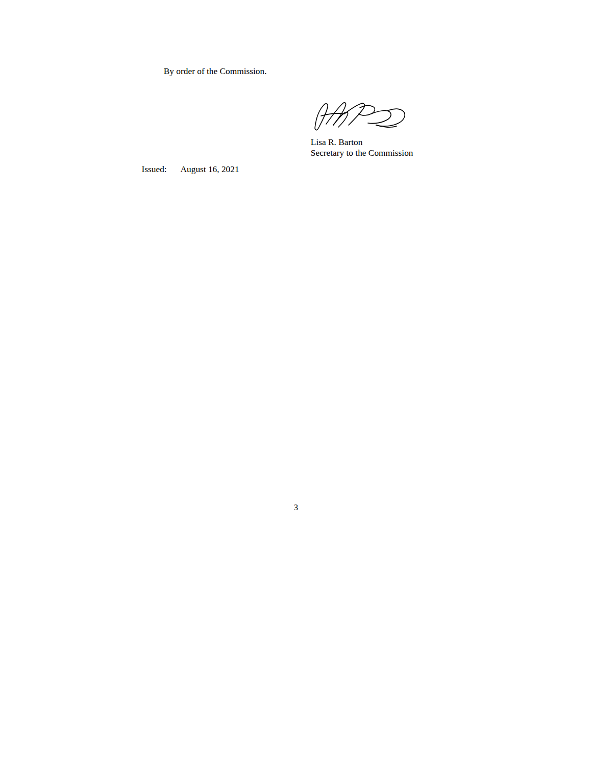By order of the Commission.
Lisa R. Barton
Secretary to the Commission
Issued: August 16, 2021
3